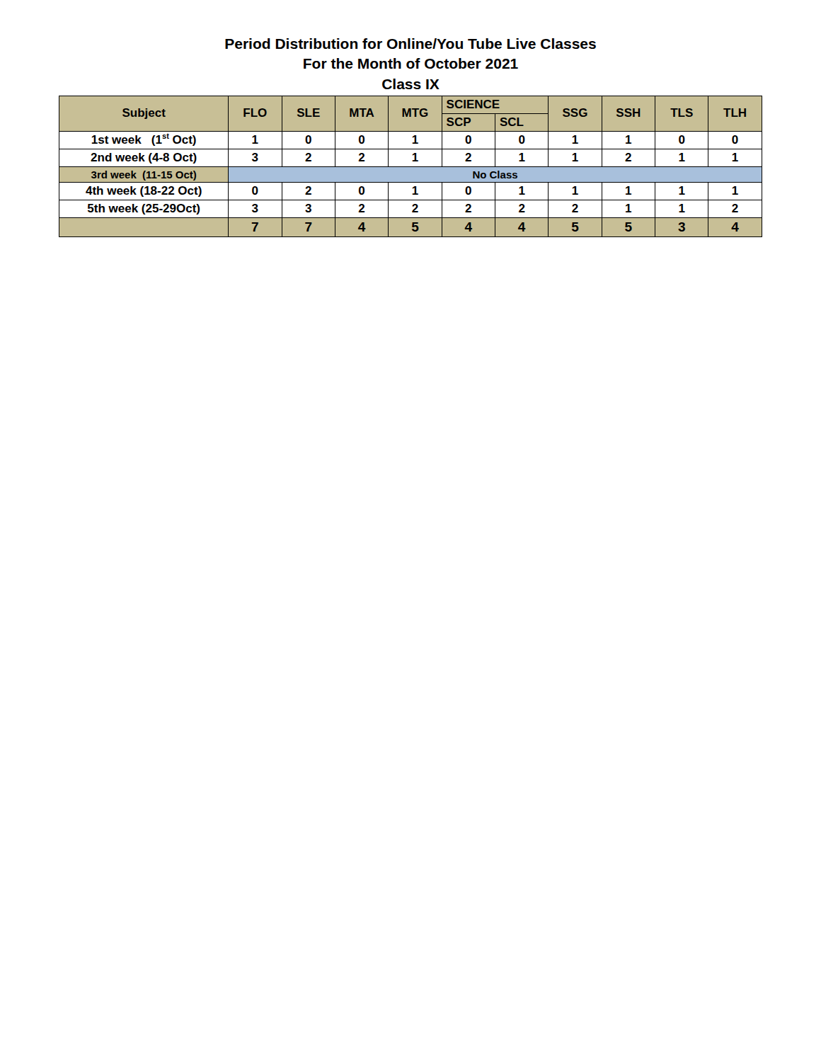Period Distribution for Online/You Tube Live Classes For the Month of October 2021
Class IX
| Subject | FLO | SLE | MTA | MTG | SCIENCE | SSG | SSH | TLS | TLH |
| --- | --- | --- | --- | --- | --- | --- | --- | --- | --- |
| SCP | SCL |
| 1st week (1 st Oct) | 1 | 0 | 0 | 1 | 0 | 0 | 1 | 1 | 0 | 0 |
| 2nd week (4-8 Oct) | 3 | 2 | 2 | 1 | 2 | 1 | 1 | 2 | 1 | 1 |
| 3rd week (11-15 Oct) | No Class |
| 4th week (18-22 Oct) | 0 | 2 | 0 | 1 | 0 | 1 | 1 | 1 | 1 | 1 |
| 5th week (25-29Oct) | 3 | 3 | 2 | 2 | 2 | 2 | 2 | 1 | 1 | 2 |
| | 7 | 7 | 4 | 5 | 4 | 4 | 5 | 5 | 3 | 4 |